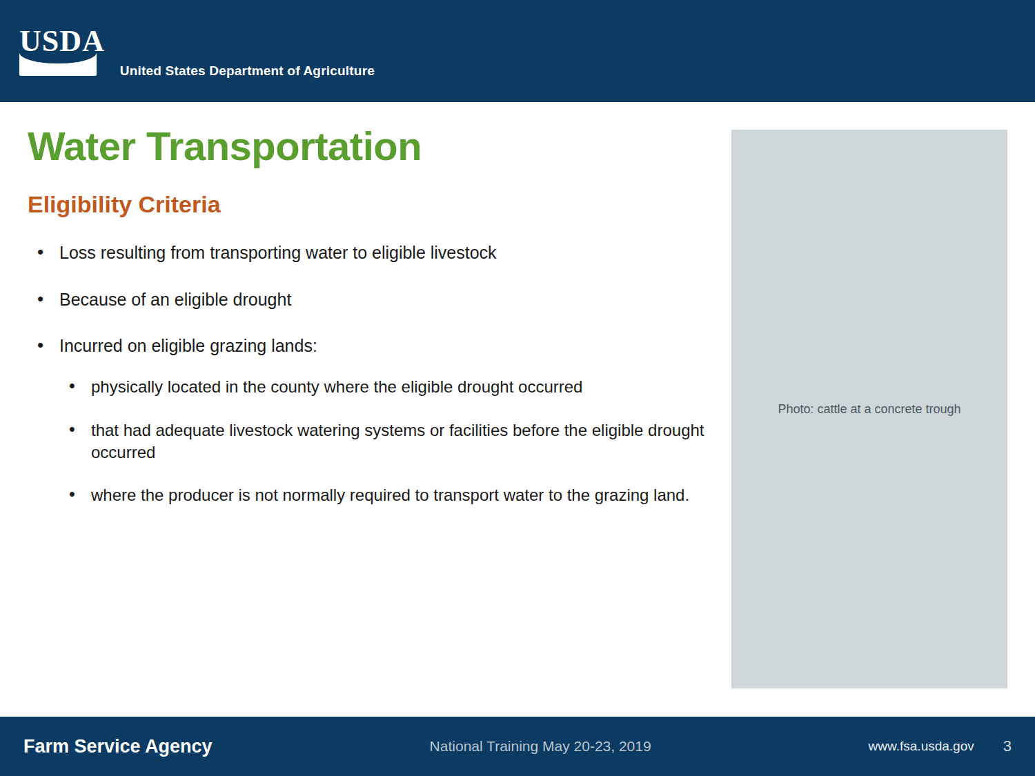USDA
United States Department of Agriculture
Water Transportation
Eligibility Criteria
Loss resulting from transporting water to eligible livestock
Because of an eligible drought
Incurred on eligible grazing lands:
physically located in the county where the eligible drought occurred
that had adequate livestock watering systems or facilities before the eligible drought occurred
where the producer is not normally required to transport water to the grazing land.
Photo: cattle at a concrete trough
Farm Service Agency
National Training May 20-23, 2019
www.fsa.usda.gov
3